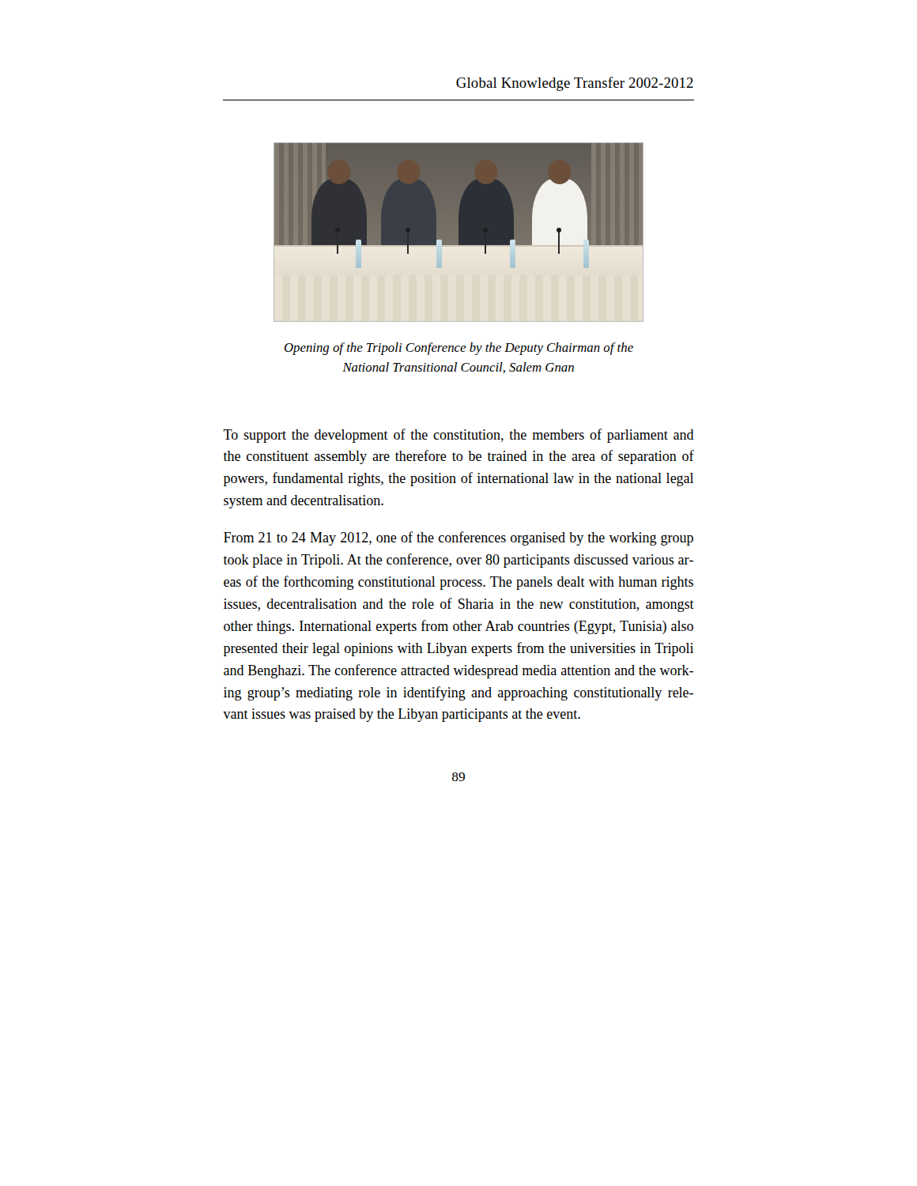Global Knowledge Transfer 2002-2012
Opening of the Tripoli Conference by the Deputy Chairman of the National Transitional Council, Salem Gnan
To support the development of the constitution, the members of parliament and the constituent assembly are therefore to be trained in the area of separation of powers, fundamental rights, the position of international law in the national legal system and decentralisation.
From 21 to 24 May 2012, one of the conferences organised by the working group took place in Tripoli. At the conference, over 80 participants discussed various areas of the forthcoming constitutional process. The panels dealt with human rights issues, decentralisation and the role of Sharia in the new constitution, amongst other things. International experts from other Arab countries (Egypt, Tunisia) also presented their legal opinions with Libyan experts from the universities in Tripoli and Benghazi. The conference attracted widespread media attention and the working group’s mediating role in identifying and approaching constitutionally relevant issues was praised by the Libyan participants at the event.
89